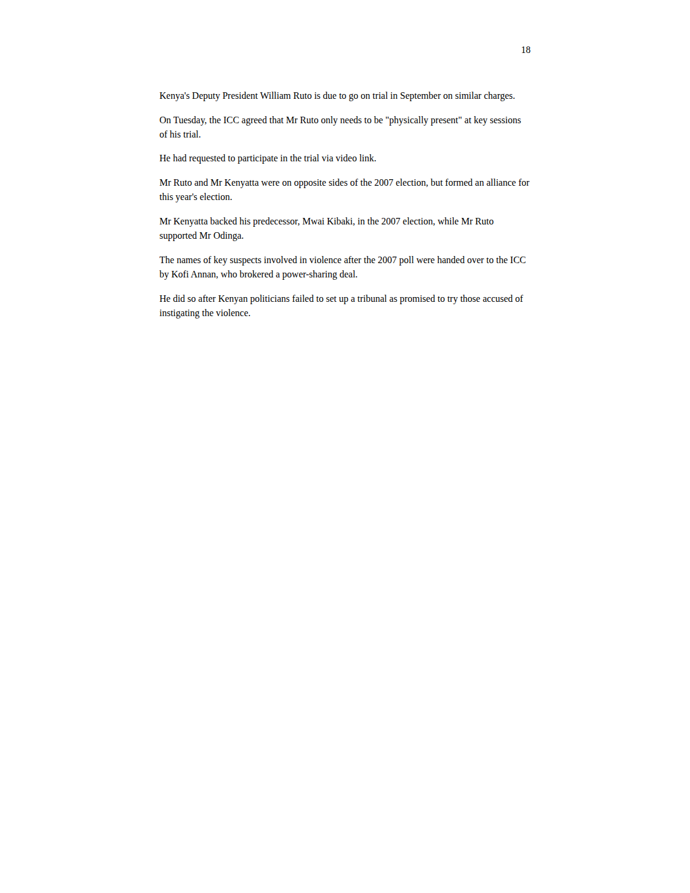18
Kenya's Deputy President William Ruto is due to go on trial in September on similar charges.
On Tuesday, the ICC agreed that Mr Ruto only needs to be "physically present" at key sessions of his trial.
He had requested to participate in the trial via video link.
Mr Ruto and Mr Kenyatta were on opposite sides of the 2007 election, but formed an alliance for this year's election.
Mr Kenyatta backed his predecessor, Mwai Kibaki, in the 2007 election, while Mr Ruto supported Mr Odinga.
The names of key suspects involved in violence after the 2007 poll were handed over to the ICC by Kofi Annan, who brokered a power-sharing deal.
He did so after Kenyan politicians failed to set up a tribunal as promised to try those accused of instigating the violence.